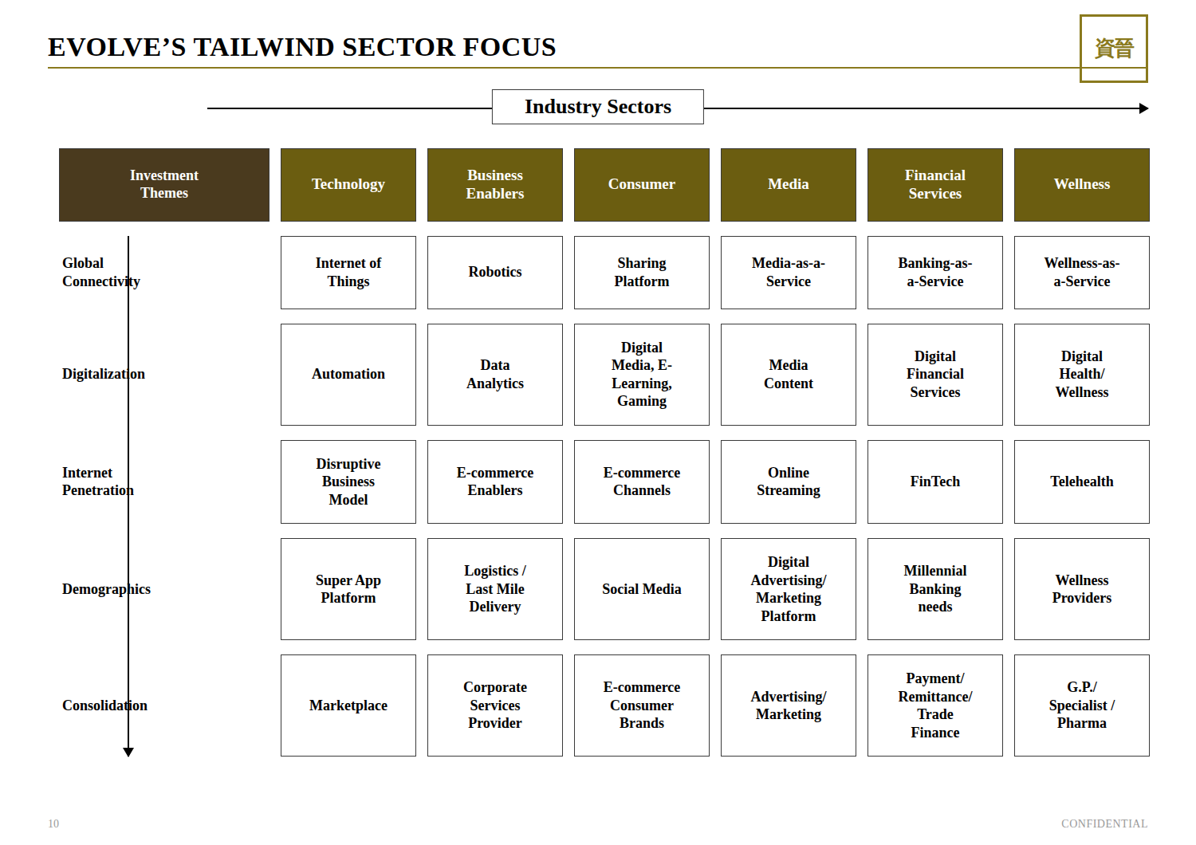資晉
EVOLVE’S TAILWIND SECTOR FOCUS
Industry Sectors
| Investment Themes | Technology | Business Enablers | Consumer | Media | Financial Services | Wellness |
| --- | --- | --- | --- | --- | --- | --- |
| Global Connectivity | | | Internet of Things | Robotics | Sharing Platform | Media-as-a- Service | Banking-as- a-Service | Wellness-as- a-Service |
| Digitalization | | Automation | Data Analytics | Digital Media, E- Learning, Gaming | Media Content | Digital Financial Services | Digital Health/ Wellness |
| Internet Penetration | | Disruptive Business Model | E-commerce Enablers | E-commerce Channels | Online Streaming | FinTech | Telehealth |
| Demographics | | Super App Platform | Logistics / Last Mile Delivery | Social Media | Digital Advertising/ Marketing Platform | Millennial Banking needs | Wellness Providers |
| Consolidation | | Marketplace | Corporate Services Provider | E-commerce Consumer Brands | Advertising/ Marketing | Payment/ Remittance/ Trade Finance | G.P./ Specialist / Pharma |
10
CONFIDENTIAL